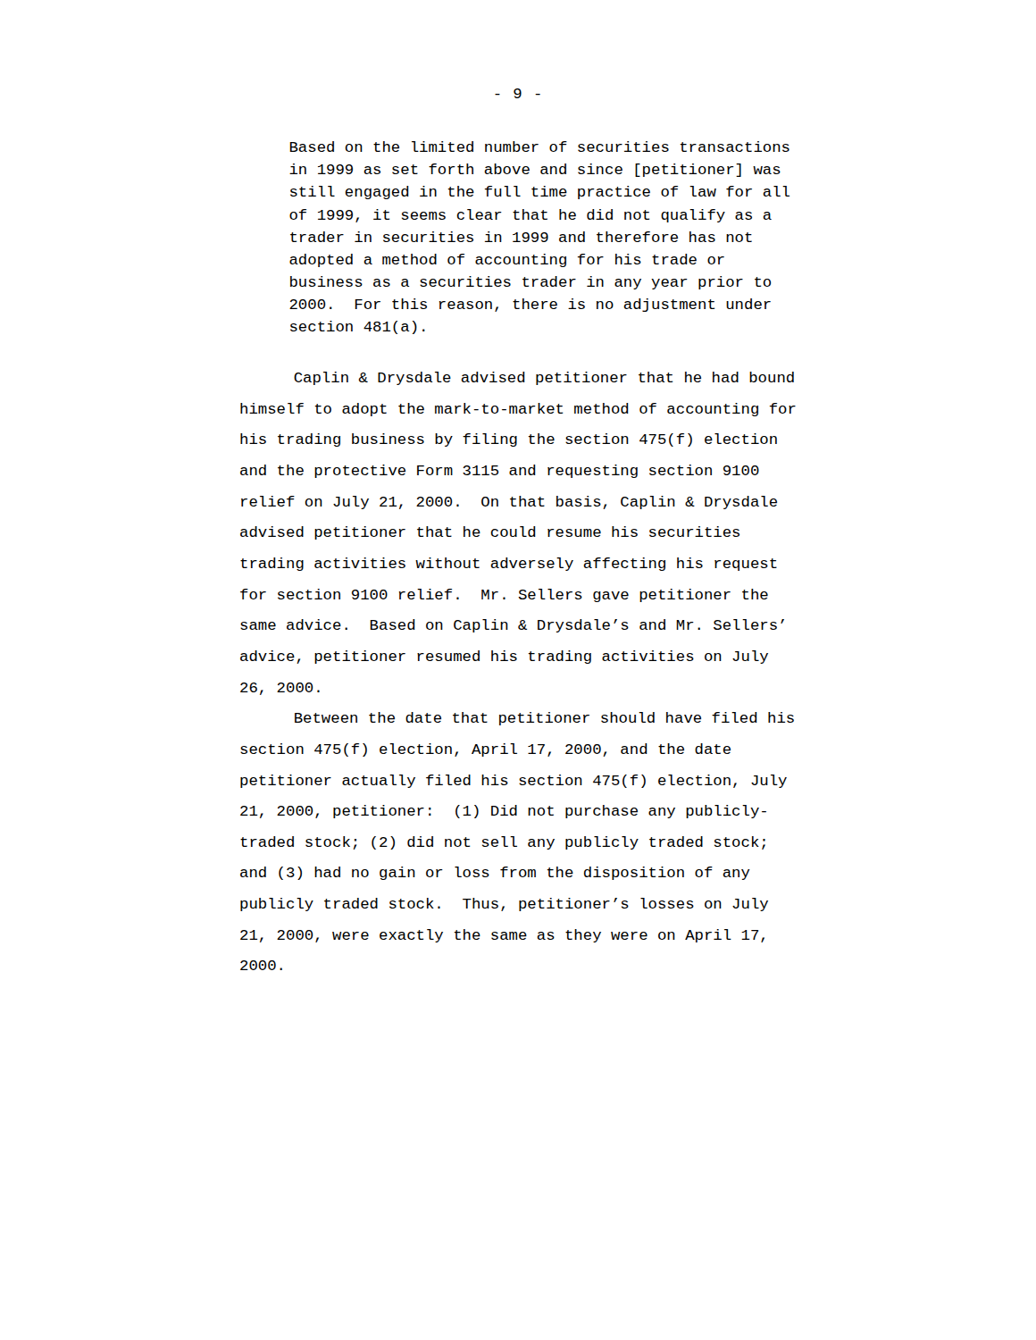- 9 -
Based on the limited number of securities transactions in 1999 as set forth above and since [petitioner] was still engaged in the full time practice of law for all of 1999, it seems clear that he did not qualify as a trader in securities in 1999 and therefore has not adopted a method of accounting for his trade or business as a securities trader in any year prior to 2000. For this reason, there is no adjustment under section 481(a).
Caplin & Drysdale advised petitioner that he had bound himself to adopt the mark-to-market method of accounting for his trading business by filing the section 475(f) election and the protective Form 3115 and requesting section 9100 relief on July 21, 2000. On that basis, Caplin & Drysdale advised petitioner that he could resume his securities trading activities without adversely affecting his request for section 9100 relief. Mr. Sellers gave petitioner the same advice. Based on Caplin & Drysdale’s and Mr. Sellers’ advice, petitioner resumed his trading activities on July 26, 2000.
Between the date that petitioner should have filed his section 475(f) election, April 17, 2000, and the date petitioner actually filed his section 475(f) election, July 21, 2000, petitioner: (1) Did not purchase any publicly-traded stock; (2) did not sell any publicly traded stock; and (3) had no gain or loss from the disposition of any publicly traded stock. Thus, petitioner’s losses on July 21, 2000, were exactly the same as they were on April 17, 2000.